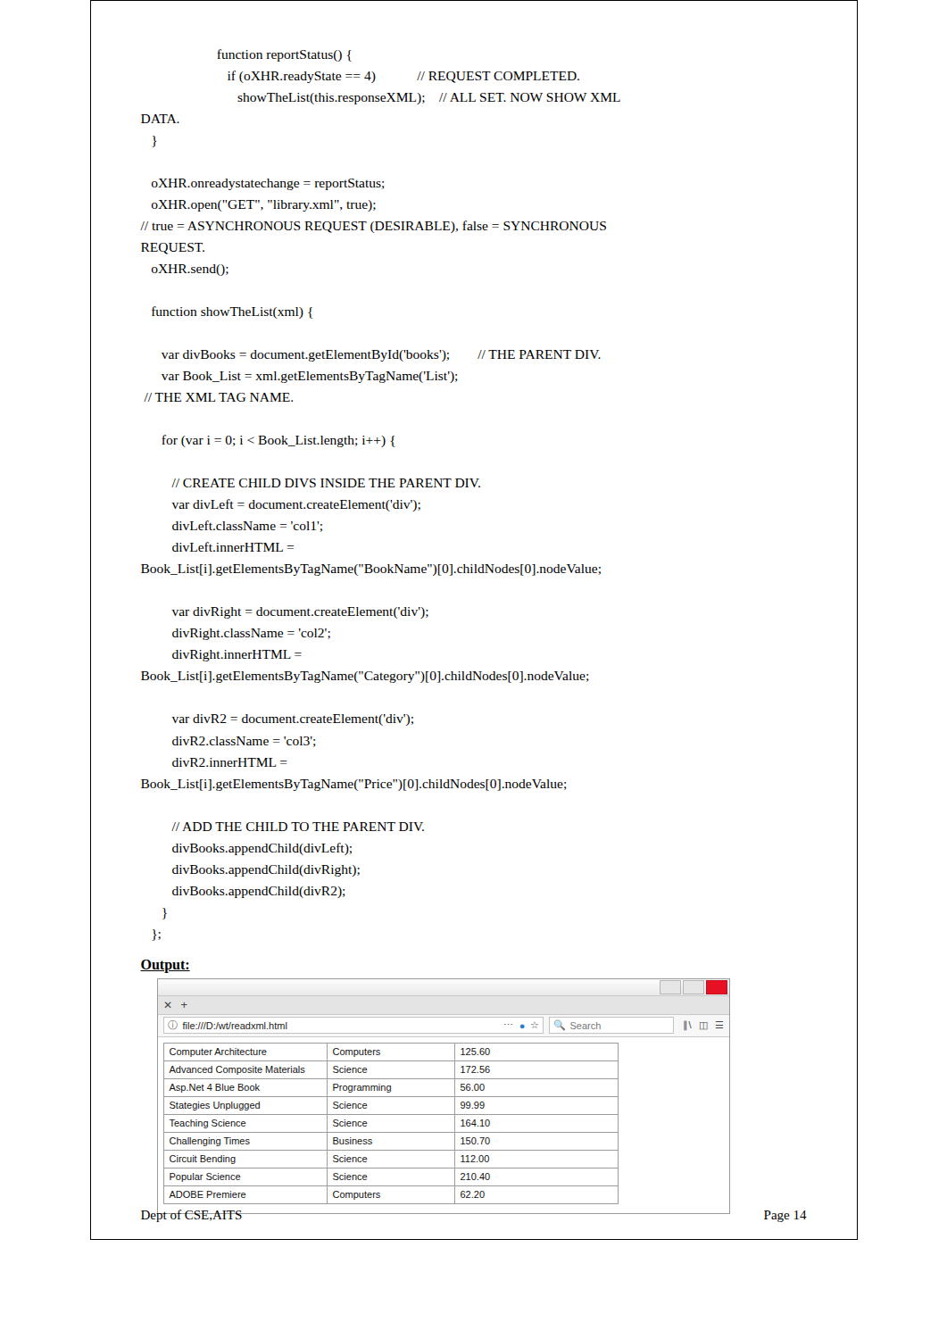function reportStatus() {
   if (oXHR.readyState == 4)            // REQUEST COMPLETED.
      showTheList(this.responseXML);    // ALL SET. NOW SHOW XML
DATA.
   }

   oXHR.onreadystatechange = reportStatus;
   oXHR.open("GET", "library.xml", true);
// true = ASYNCHRONOUS REQUEST (DESIRABLE), false = SYNCHRONOUS
REQUEST.
   oXHR.send();

   function showTheList(xml) {

      var divBooks = document.getElementById('books');        // THE PARENT DIV.
      var Book_List = xml.getElementsByTagName('List');
 // THE XML TAG NAME.

      for (var i = 0; i < Book_List.length; i++) {

         // CREATE CHILD DIVS INSIDE THE PARENT DIV.
         var divLeft = document.createElement('div');
         divLeft.className = 'col1';
         divLeft.innerHTML =
Book_List[i].getElementsByTagName("BookName")[0].childNodes[0].nodeValue;

         var divRight = document.createElement('div');
         divRight.className = 'col2';
         divRight.innerHTML =
Book_List[i].getElementsByTagName("Category")[0].childNodes[0].nodeValue;

         var divR2 = document.createElement('div');
         divR2.className = 'col3';
         divR2.innerHTML =
Book_List[i].getElementsByTagName("Price")[0].childNodes[0].nodeValue;

         // ADD THE CHILD TO THE PARENT DIV.
         divBooks.appendChild(divLeft);
         divBooks.appendChild(divRight);
         divBooks.appendChild(divR2);
      }
   };
Output:
✕ +
ⓘ file:///D:/wt/readxml.html ⋯ ● ☆
🔍Search
∥\ ◫ ☰
| Computer Architecture | Computers | 125.60 |
| Advanced Composite Materials | Science | 172.56 |
| Asp.Net 4 Blue Book | Programming | 56.00 |
| Stategies Unplugged | Science | 99.99 |
| Teaching Science | Science | 164.10 |
| Challenging Times | Business | 150.70 |
| Circuit Bending | Science | 112.00 |
| Popular Science | Science | 210.40 |
| ADOBE Premiere | Computers | 62.20 |
Dept of CSE,AITS Page 14